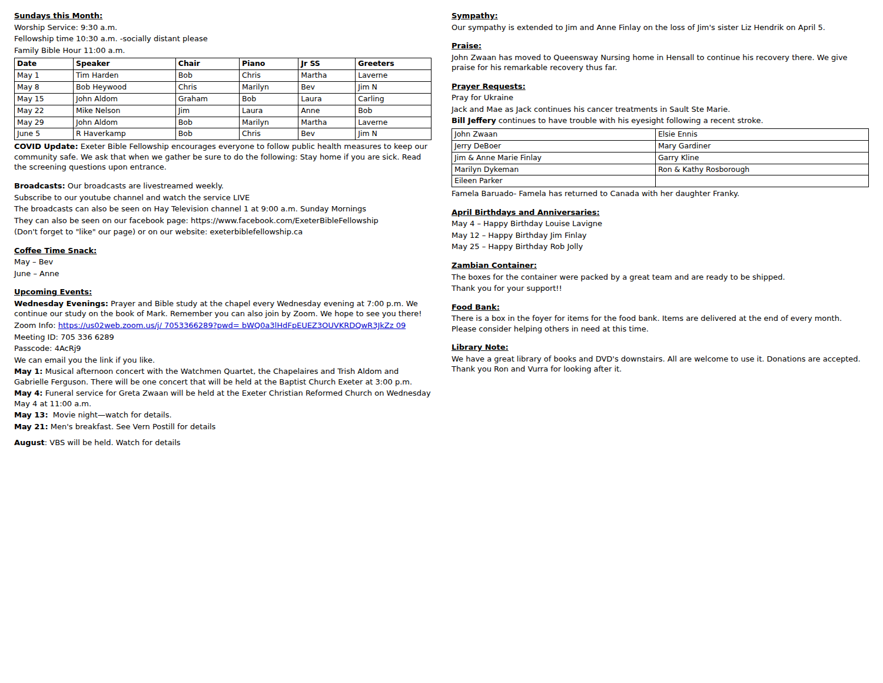Sundays this Month:
Worship Service: 9:30 a.m.
Fellowship time 10:30 a.m. -socially distant please
Family Bible Hour 11:00 a.m.
| Date | Speaker | Chair | Piano | Jr SS | Greeters |
| --- | --- | --- | --- | --- | --- |
| May 1 | Tim Harden | Bob | Chris | Martha | Laverne |
| May 8 | Bob Heywood | Chris | Marilyn | Bev | Jim N |
| May 15 | John Aldom | Graham | Bob | Laura | Carling |
| May 22 | Mike Nelson | Jim | Laura | Anne | Bob |
| May 29 | John Aldom | Bob | Marilyn | Martha | Laverne |
| June 5 | R Haverkamp | Bob | Chris | Bev | Jim N |
COVID Update: Exeter Bible Fellowship encourages everyone to follow public health measures to keep our community safe. We ask that when we gather be sure to do the following: Stay home if you are sick. Read the screening questions upon entrance.
Broadcasts: Our broadcasts are livestreamed weekly.
Subscribe to our youtube channel and watch the service LIVE
The broadcasts can also be seen on Hay Television channel 1 at 9:00 a.m. Sunday Mornings
They can also be seen on our facebook page: https://www.facebook.com/ExeterBibleFellowship
(Don't forget to "like" our page) or on our website: exeterbiblefellowship.ca
Coffee Time Snack:
May – Bev
June – Anne
Upcoming Events:
Wednesday Evenings: Prayer and Bible study at the chapel every Wednesday evening at 7:00 p.m. We continue our study on the book of Mark. Remember you can also join by Zoom. We hope to see you there!
Zoom Info: https://us02web.zoom.us/j/ 7053366289?pwd= bWQ0a3lHdFpEUEZ3OUVKRDQwR3JkZz 09
Meeting ID: 705 336 6289
Passcode: 4AcRj9
We can email you the link if you like.
May 1: Musical afternoon concert with the Watchmen Quartet, the Chapelaires and Trish Aldom and Gabrielle Ferguson. There will be one concert that will be held at the Baptist Church Exeter at 3:00 p.m.
May 4: Funeral service for Greta Zwaan will be held at the Exeter Christian Reformed Church on Wednesday May 4 at 11:00 a.m.
May 13: Movie night—watch for details.
May 21: Men's breakfast. See Vern Postill for details
August: VBS will be held. Watch for details
Sympathy:
Our sympathy is extended to Jim and Anne Finlay on the loss of Jim's sister Liz Hendrik on April 5.
Praise:
John Zwaan has moved to Queensway Nursing home in Hensall to continue his recovery there. We give praise for his remarkable recovery thus far.
Prayer Requests:
Pray for Ukraine
Jack and Mae as Jack continues his cancer treatments in Sault Ste Marie.
Bill Jeffery continues to have trouble with his eyesight following a recent stroke.
| John Zwaan | Elsie Ennis |
| Jerry DeBoer | Mary Gardiner |
| Jim & Anne Marie Finlay | Garry Kline |
| Marilyn Dykeman | Ron & Kathy Rosborough |
| Eileen Parker | |
Famela Baruado- Famela has returned to Canada with her daughter Franky.
April Birthdays and Anniversaries:
May 4 – Happy Birthday Louise Lavigne
May 12 – Happy Birthday Jim Finlay
May 25 – Happy Birthday Rob Jolly
Zambian Container:
The boxes for the container were packed by a great team and are ready to be shipped.
Thank you for your support!!
Food Bank:
There is a box in the foyer for items for the food bank. Items are delivered at the end of every month. Please consider helping others in need at this time.
Library Note:
We have a great library of books and DVD's downstairs. All are welcome to use it. Donations are accepted. Thank you Ron and Vurra for looking after it.